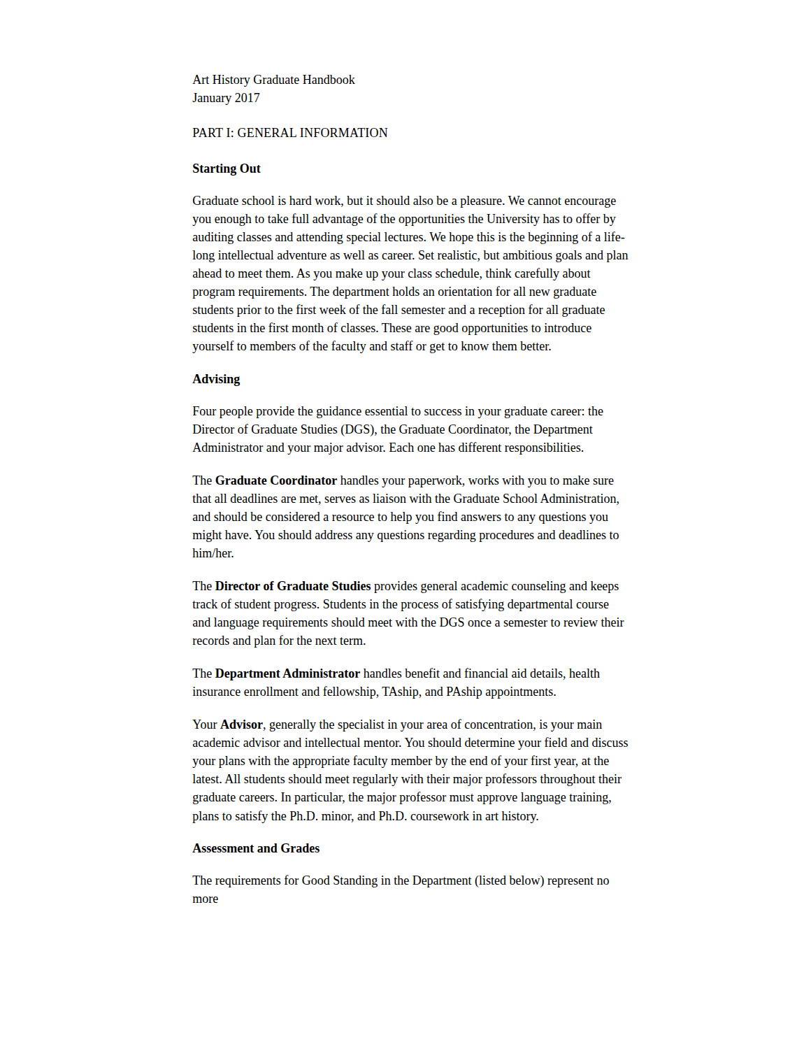Art History Graduate Handbook
January 2017
PART I: GENERAL INFORMATION
Starting Out
Graduate school is hard work, but it should also be a pleasure. We cannot encourage you enough to take full advantage of the opportunities the University has to offer by auditing classes and attending special lectures. We hope this is the beginning of a life-long intellectual adventure as well as career. Set realistic, but ambitious goals and plan ahead to meet them. As you make up your class schedule, think carefully about program requirements. The department holds an orientation for all new graduate students prior to the first week of the fall semester and a reception for all graduate students in the first month of classes. These are good opportunities to introduce yourself to members of the faculty and staff or get to know them better.
Advising
Four people provide the guidance essential to success in your graduate career: the Director of Graduate Studies (DGS), the Graduate Coordinator, the Department Administrator and your major advisor. Each one has different responsibilities.
The Graduate Coordinator handles your paperwork, works with you to make sure that all deadlines are met, serves as liaison with the Graduate School Administration, and should be considered a resource to help you find answers to any questions you might have. You should address any questions regarding procedures and deadlines to him/her.
The Director of Graduate Studies provides general academic counseling and keeps track of student progress. Students in the process of satisfying departmental course and language requirements should meet with the DGS once a semester to review their records and plan for the next term.
The Department Administrator handles benefit and financial aid details, health insurance enrollment and fellowship, TAship, and PAship appointments.
Your Advisor, generally the specialist in your area of concentration, is your main academic advisor and intellectual mentor. You should determine your field and discuss your plans with the appropriate faculty member by the end of your first year, at the latest. All students should meet regularly with their major professors throughout their graduate careers. In particular, the major professor must approve language training, plans to satisfy the Ph.D. minor, and Ph.D. coursework in art history.
Assessment and Grades
The requirements for Good Standing in the Department (listed below) represent no more